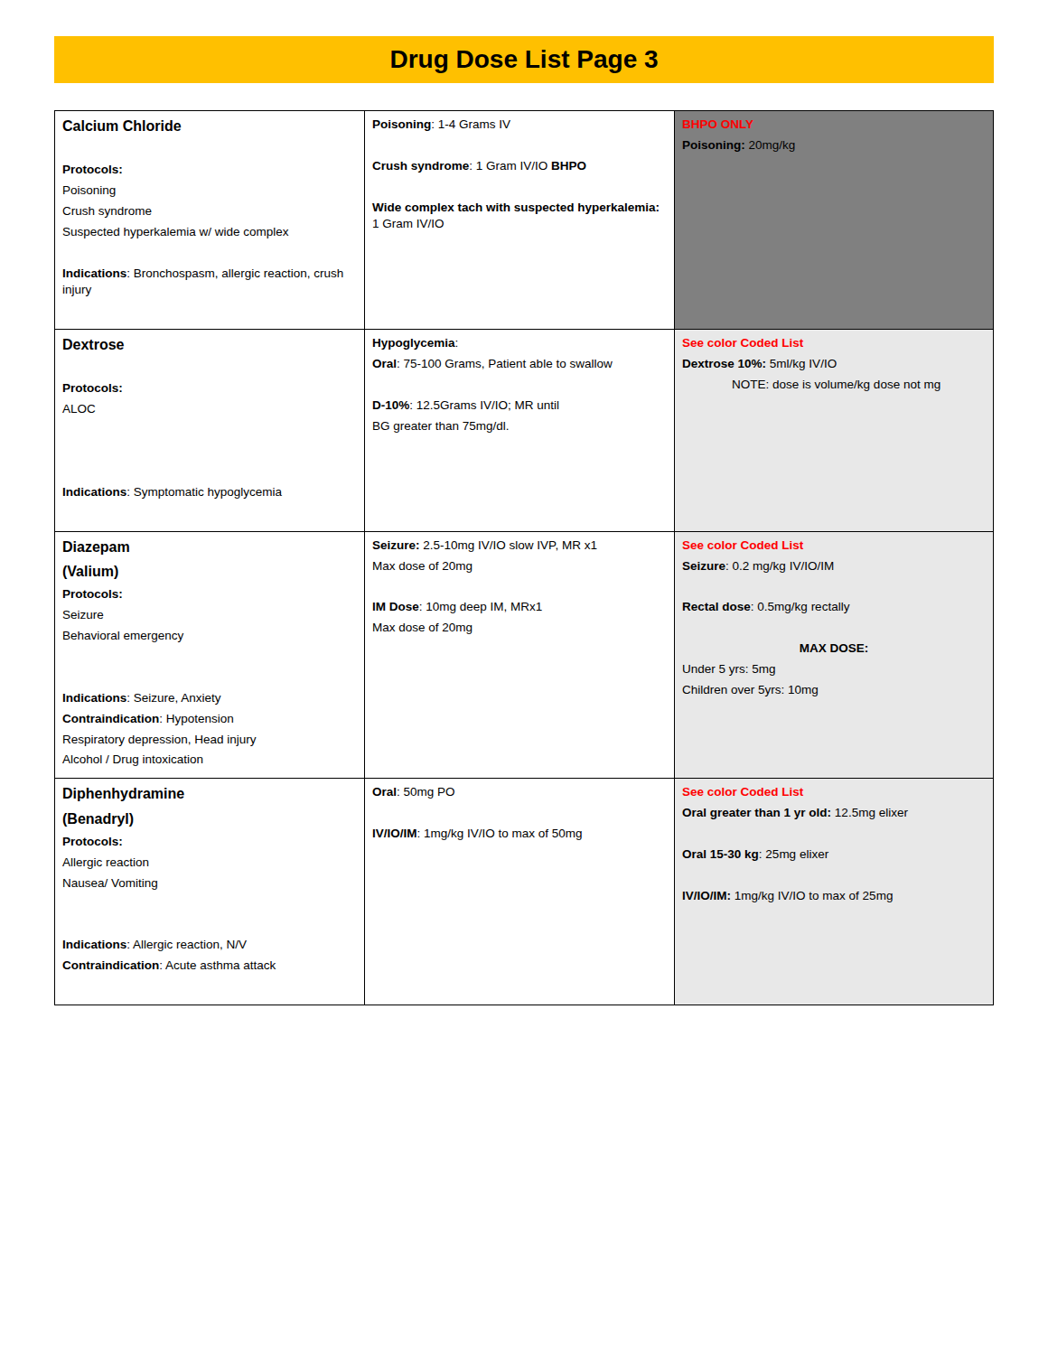Drug Dose List Page 3
| Calcium Chloride Protocols: Poisoning Crush syndrome Suspected hyperkalemia w/ wide complex Indications : Bronchospasm, allergic reaction, crush injury | Poisoning : 1-4 Grams IV Crush syndrome : 1 Gram IV/IO BHPO Wide complex tach with suspected hyperkalemia: 1 Gram IV/IO | BHPO ONLY Poisoning: 20mg/kg |
| Dextrose Protocols: ALOC Indications : Symptomatic hypoglycemia | Hypoglycemia : Oral : 75-100 Grams, Patient able to swallow D-10% : 12.5Grams IV/IO; MR until BG greater than 75mg/dl. | See color Coded List Dextrose 10%: 5ml/kg IV/IO NOTE: dose is volume/kg dose not mg |
| Diazepam (Valium) Protocols: Seizure Behavioral emergency Indications : Seizure, Anxiety Contraindication : Hypotension Respiratory depression, Head injury Alcohol / Drug intoxication | Seizure: 2.5-10mg IV/IO slow IVP, MR x1 Max dose of 20mg IM Dose : 10mg deep IM, MRx1 Max dose of 20mg | See color Coded List Seizure : 0.2 mg/kg IV/IO/IM Rectal dose : 0.5mg/kg rectally MAX DOSE: Under 5 yrs: 5mg Children over 5yrs: 10mg |
| Diphenhydramine (Benadryl) Protocols: Allergic reaction Nausea/ Vomiting Indications : Allergic reaction, N/V Contraindication : Acute asthma attack | Oral : 50mg PO IV/IO/IM : 1mg/kg IV/IO to max of 50mg | See color Coded List Oral greater than 1 yr old: 12.5mg elixer Oral 15-30 kg : 25mg elixer IV/IO/IM: 1mg/kg IV/IO to max of 25mg |